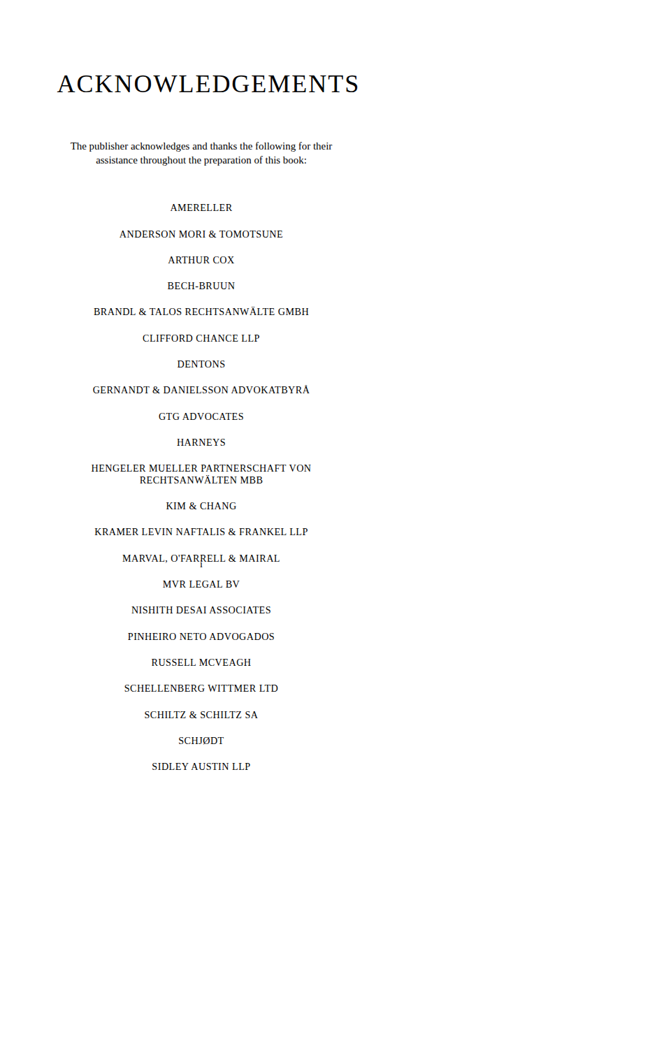ACKNOWLEDGEMENTS
The publisher acknowledges and thanks the following for their assistance throughout the preparation of this book:
AMERELLER
ANDERSON MORI & TOMOTSUNE
ARTHUR COX
BECH-BRUUN
BRANDL & TALOS RECHTSANWÄLTE GMBH
CLIFFORD CHANCE LLP
DENTONS
GERNANDT & DANIELSSON ADVOKATBYRÅ
GTG ADVOCATES
HARNEYS
HENGELER MUELLER PARTNERSCHAFT VON RECHTSANWÄLTEN MBB
KIM & CHANG
KRAMER LEVIN NAFTALIS & FRANKEL LLP
MARVAL, O'FARRELL & MAIRAL
MVR LEGAL BV
NISHITH DESAI ASSOCIATES
PINHEIRO NETO ADVOGADOS
RUSSELL MCVEAGH
SCHELLENBERG WITTMER LTD
SCHILTZ & SCHILTZ SA
SCHJØDT
SIDLEY AUSTIN LLP
i